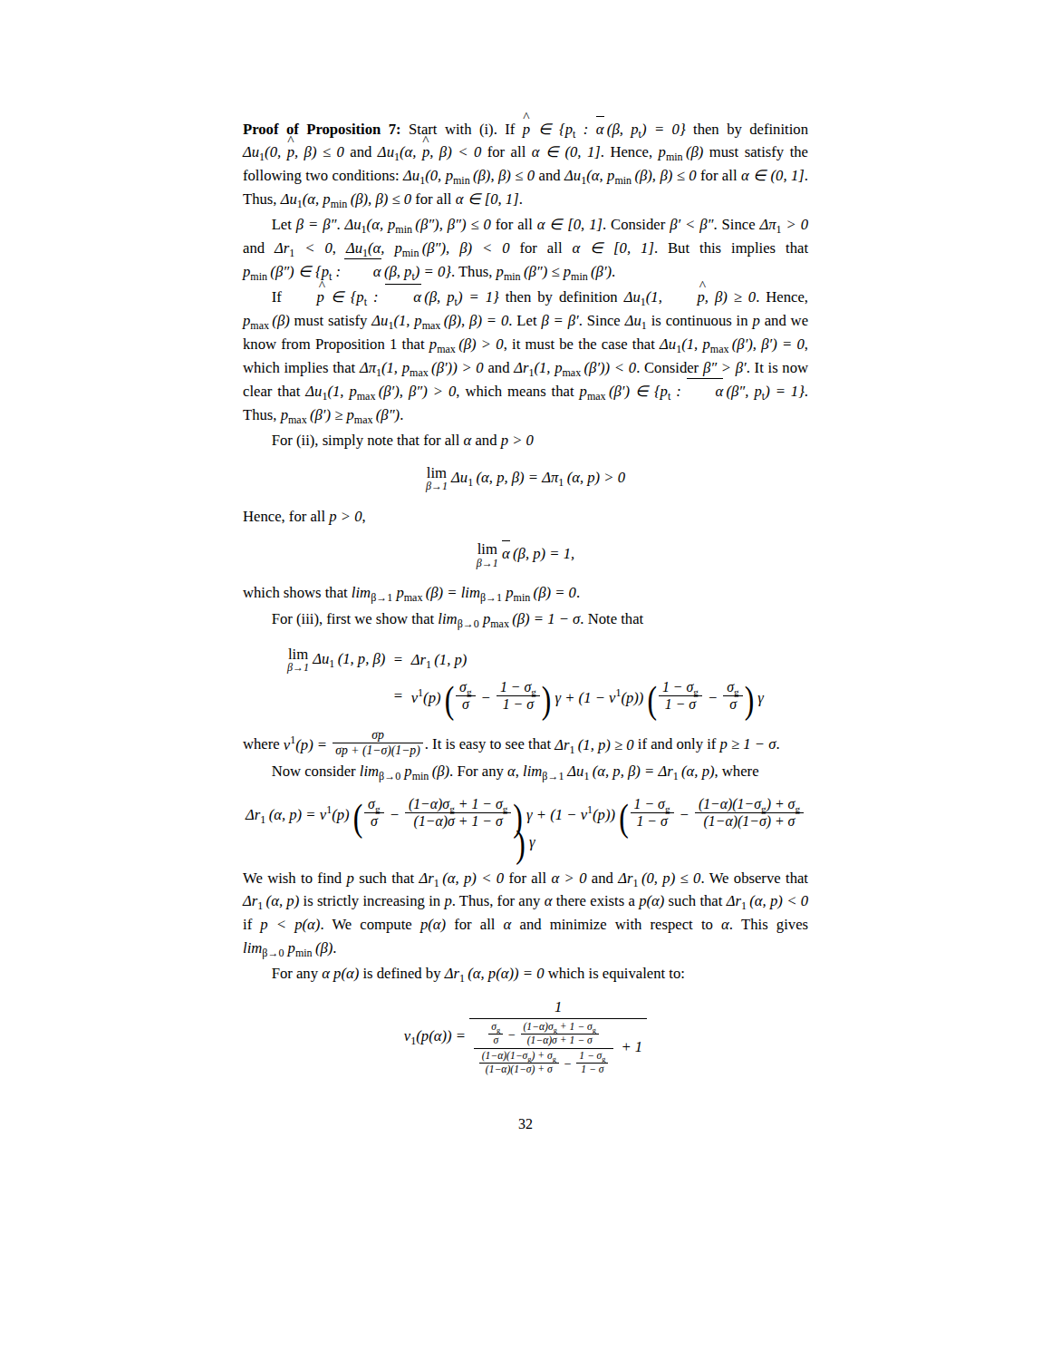Proof of Proposition 7: Start with (i). If p ∈ {pt : α (β, pt) = 0} then by definition Δu1(0, p, β) ≤ 0 and Δu1(α, p, β) < 0 for all α ∈ (0, 1]. Hence, pmin (β) must satisfy the following two conditions: Δu1(0, pmin (β), β) ≤ 0 and Δu1(α, pmin (β), β) ≤ 0 for all α ∈ (0, 1]. Thus, Δu1(α, pmin (β), β) ≤ 0 for all α ∈ [0, 1].
Let β = β″. Δu1(α, pmin (β″), β″) ≤ 0 for all α ∈ [0, 1]. Consider β′ < β″. Since Δπ1 > 0 and Δr1 < 0, Δu1(α, pmin (β″), β) < 0 for all α ∈ [0, 1]. But this implies that pmin (β″) ∈ {pt : α (β, pt) = 0}. Thus, pmin (β″) ≤ pmin (β′).
If p ∈ {pt : α (β, pt) = 1} then by definition Δu1(1, p, β) ≥ 0. Hence, pmax (β) must satisfy Δu1(1, pmax (β), β) = 0. Let β = β′. Since Δu1 is continuous in p and we know from Proposition 1 that pmax (β) > 0, it must be the case that Δu1(1, pmax (β′), β′) = 0, which implies that Δπ1(1, pmax (β′)) > 0 and Δr1(1, pmax (β′)) < 0. Consider β″ > β′. It is now clear that Δu1(1, pmax (β′), β″) > 0, which means that pmax (β′) ∈ {pt : α (β″, pt) = 1}. Thus, pmax (β′) ≥ pmax (β″).
For (ii), simply note that for all α and p > 0
lim β→1 Δu1 (α, p, β) = Δπ1 (α, p) > 0
Hence, for all p > 0,
lim β→1 α (β, p) = 1,
which shows that limβ→1 pmax (β) = limβ→1 pmin (β) = 0.
For (iii), first we show that limβ→0 pmax (β) = 1 − σ. Note that
| lim β→1 Δu 1 (1, p, β) | = | Δr 1 (1, p) |
| | = | v 1 (p) ( σ g σ − 1 − σ g 1 − σ ) γ + (1 − v 1 (p)) ( 1 − σ g 1 − σ − σ g σ ) γ |
where v1(p) = σp σp + (1−σ)(1−p). It is easy to see that Δr1 (1, p) ≥ 0 if and only if p ≥ 1 − σ.
Now consider limβ→0 pmin (β). For any α, limβ→1 Δu1 (α, p, β) = Δr1 (α, p), where
Δr1 (α, p) = v1(p) (σg σ − (1−α)σg + 1 − σg(1−α)σ + 1 − σ) γ + (1 − v1(p)) (1 − σg 1 − σ − (1−α)(1−σg) + σg(1−α)(1−σ) + σ) γ
We wish to find p such that Δr1 (α, p) < 0 for all α > 0 and Δr1 (0, p) ≤ 0. We observe that Δr1 (α, p) is strictly increasing in p. Thus, for any α there exists a p(α) such that Δr1 (α, p) < 0 if p < p(α). We compute p(α) for all α and minimize with respect to α. This gives limβ→0 pmin (β).
For any α p(α) is defined by Δr1 (α, p(α)) = 0 which is equivalent to:
v1(p(α)) = 1 σg σ − (1−α)σg + 1 − σg(1−α)σ + 1 − σ (1−α)(1−σg) + σg(1−α)(1−σ) + σ − 1 − σg 1 − σ + 1
32